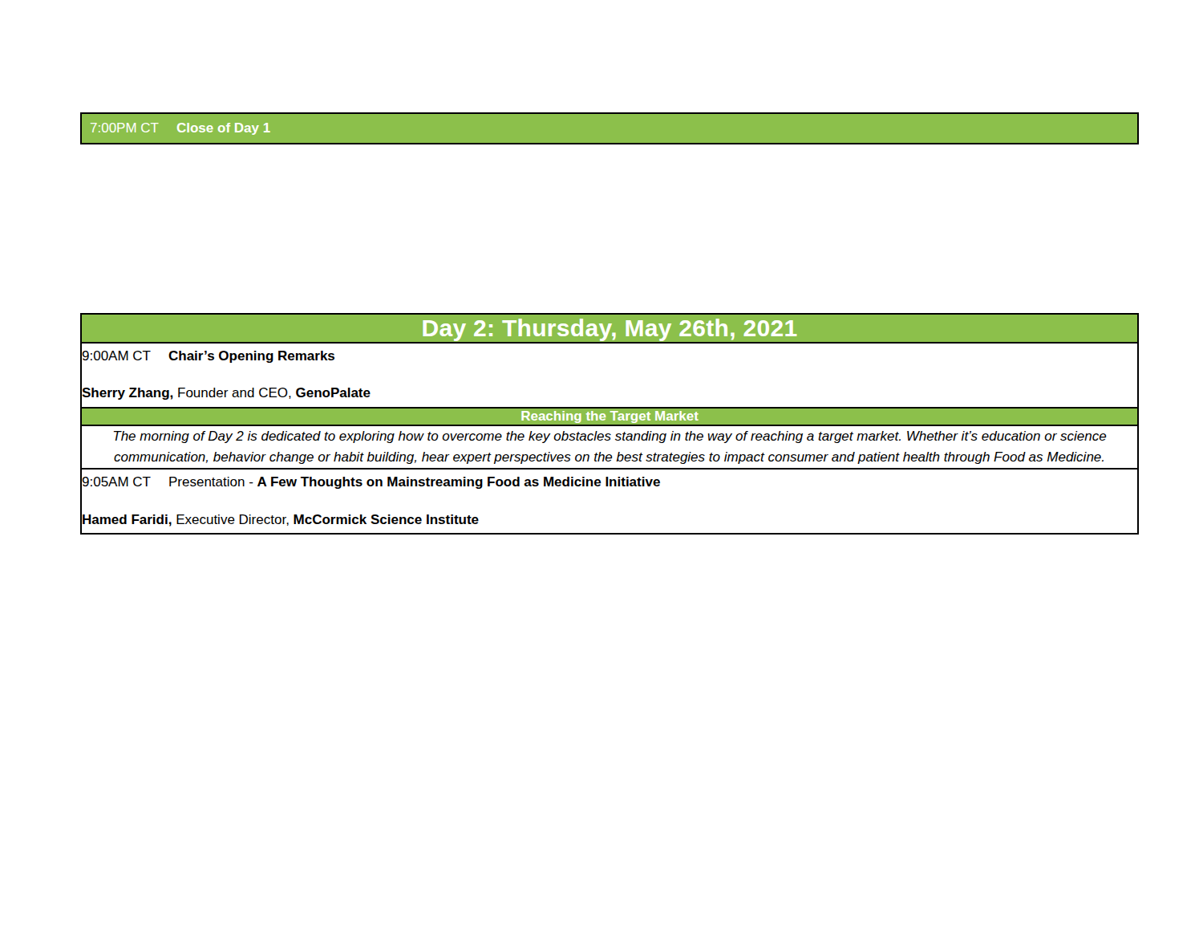7:00PM CT Close of Day 1
| Day 2: Thursday, May 26th, 2021 |
| 9:00AM CT Chair’s Opening Remarks Sherry Zhang, Founder and CEO, GenoPalate |
| Reaching the Target Market |
| The morning of Day 2 is dedicated to exploring how to overcome the key obstacles standing in the way of reaching a target market. Whether it’s education or science communication, behavior change or habit building, hear expert perspectives on the best strategies to impact consumer and patient health through Food as Medicine. |
| 9:05AM CT Presentation - A Few Thoughts on Mainstreaming Food as Medicine Initiative Hamed Faridi, Executive Director, McCormick Science Institute |